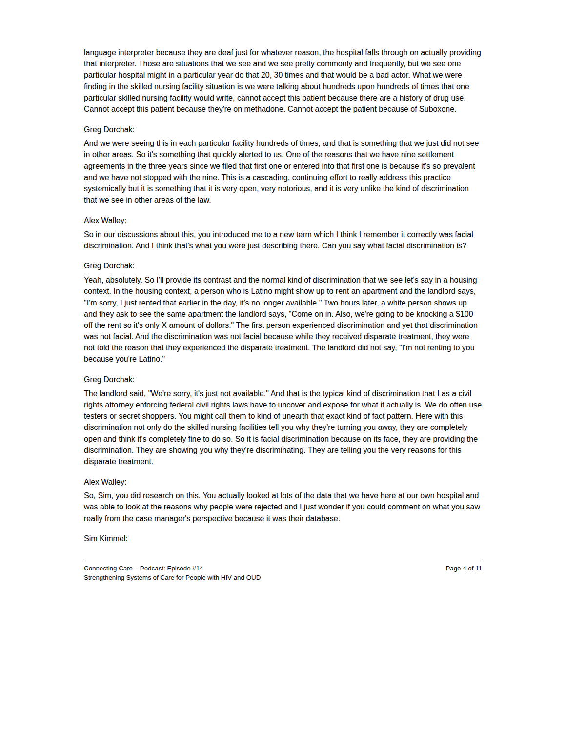language interpreter because they are deaf just for whatever reason, the hospital falls through on actually providing that interpreter. Those are situations that we see and we see pretty commonly and frequently, but we see one particular hospital might in a particular year do that 20, 30 times and that would be a bad actor. What we were finding in the skilled nursing facility situation is we were talking about hundreds upon hundreds of times that one particular skilled nursing facility would write, cannot accept this patient because there are a history of drug use. Cannot accept this patient because they're on methadone. Cannot accept the patient because of Suboxone.
Greg Dorchak:
And we were seeing this in each particular facility hundreds of times, and that is something that we just did not see in other areas. So it's something that quickly alerted to us. One of the reasons that we have nine settlement agreements in the three years since we filed that first one or entered into that first one is because it's so prevalent and we have not stopped with the nine. This is a cascading, continuing effort to really address this practice systemically but it is something that it is very open, very notorious, and it is very unlike the kind of discrimination that we see in other areas of the law.
Alex Walley:
So in our discussions about this, you introduced me to a new term which I think I remember it correctly was facial discrimination. And I think that's what you were just describing there. Can you say what facial discrimination is?
Greg Dorchak:
Yeah, absolutely. So I'll provide its contrast and the normal kind of discrimination that we see let's say in a housing context. In the housing context, a person who is Latino might show up to rent an apartment and the landlord says, "I'm sorry, I just rented that earlier in the day, it's no longer available." Two hours later, a white person shows up and they ask to see the same apartment the landlord says, "Come on in. Also, we're going to be knocking a $100 off the rent so it's only X amount of dollars." The first person experienced discrimination and yet that discrimination was not facial. And the discrimination was not facial because while they received disparate treatment, they were not told the reason that they experienced the disparate treatment. The landlord did not say, "I'm not renting to you because you're Latino."
Greg Dorchak:
The landlord said, "We're sorry, it's just not available." And that is the typical kind of discrimination that I as a civil rights attorney enforcing federal civil rights laws have to uncover and expose for what it actually is. We do often use testers or secret shoppers. You might call them to kind of unearth that exact kind of fact pattern. Here with this discrimination not only do the skilled nursing facilities tell you why they're turning you away, they are completely open and think it's completely fine to do so. So it is facial discrimination because on its face, they are providing the discrimination. They are showing you why they're discriminating. They are telling you the very reasons for this disparate treatment.
Alex Walley:
So, Sim, you did research on this. You actually looked at lots of the data that we have here at our own hospital and was able to look at the reasons why people were rejected and I just wonder if you could comment on what you saw really from the case manager's perspective because it was their database.
Sim Kimmel:
Connecting Care – Podcast: Episode #14
Strengthening Systems of Care for People with HIV and OUD
Page 4 of 11